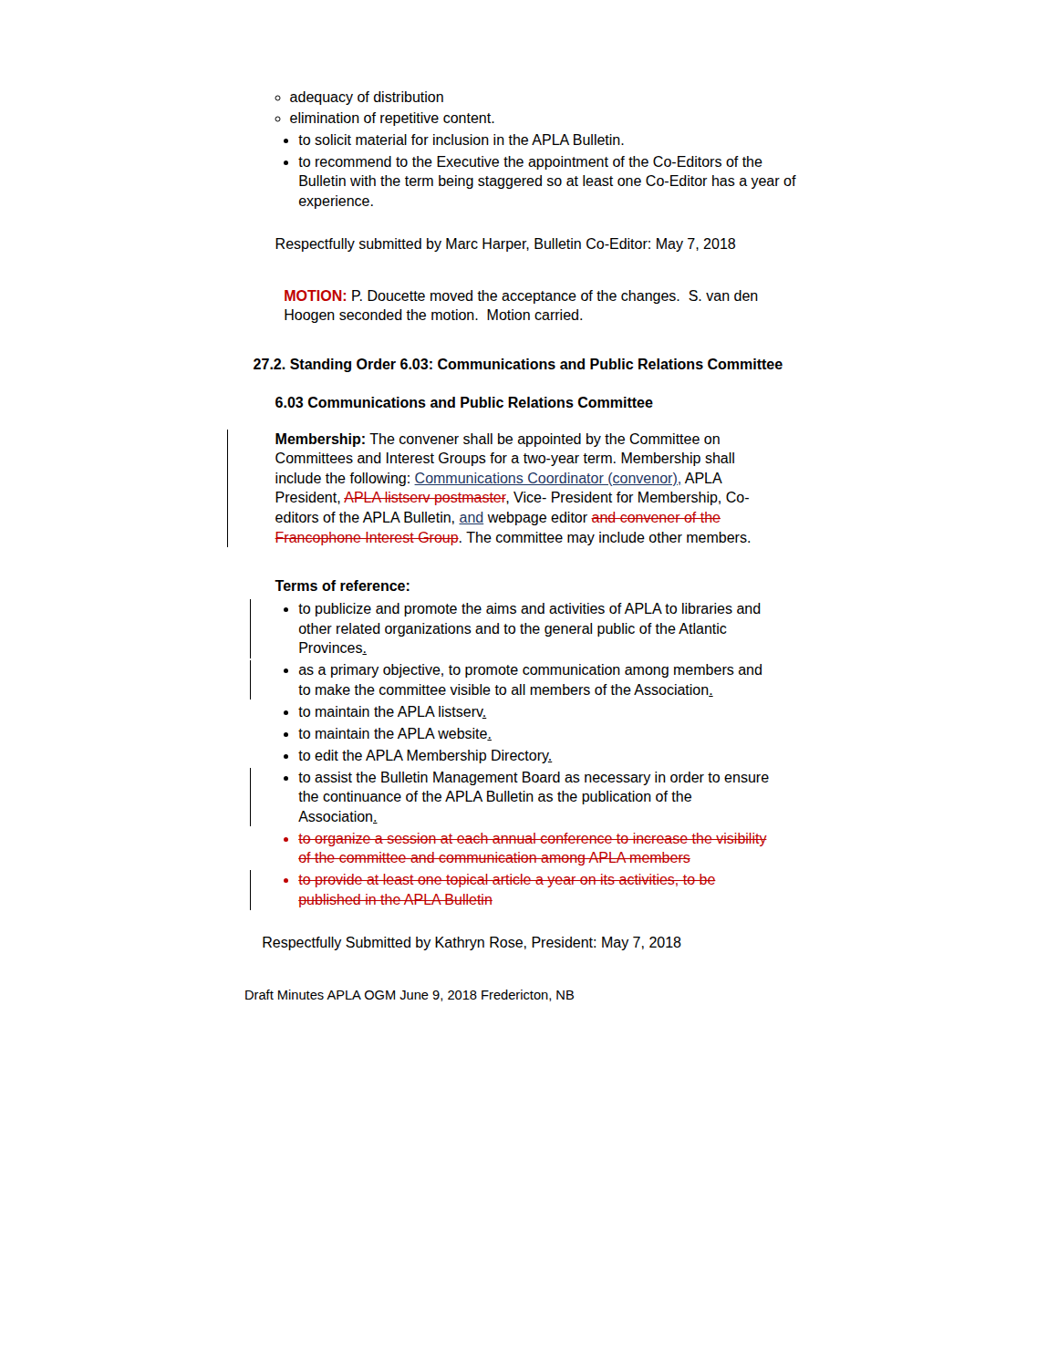adequacy of distribution
elimination of repetitive content.
to solicit material for inclusion in the APLA Bulletin.
to recommend to the Executive the appointment of the Co-Editors of the Bulletin with the term being staggered so at least one Co-Editor has a year of experience.
Respectfully submitted by Marc Harper, Bulletin Co-Editor: May 7, 2018
MOTION: P. Doucette moved the acceptance of the changes. S. van den Hoogen seconded the motion. Motion carried.
27.2. Standing Order 6.03: Communications and Public Relations Committee
6.03 Communications and Public Relations Committee
Membership: The convener shall be appointed by the Committee on Committees and Interest Groups for a two-year term. Membership shall include the following: Communications Coordinator (convenor), APLA President, APLA listserv postmaster, Vice- President for Membership, Co-editors of the APLA Bulletin, and webpage editor and convener of the Francophone Interest Group. The committee may include other members.
Terms of reference:
to publicize and promote the aims and activities of APLA to libraries and other related organizations and to the general public of the Atlantic Provinces.
as a primary objective, to promote communication among members and to make the committee visible to all members of the Association.
to maintain the APLA listserv.
to maintain the APLA website.
to edit the APLA Membership Directory.
to assist the Bulletin Management Board as necessary in order to ensure the continuance of the APLA Bulletin as the publication of the Association.
to organize a session at each annual conference to increase the visibility of the committee and communication among APLA members
to provide at least one topical article a year on its activities, to be published in the APLA Bulletin
Respectfully Submitted by Kathryn Rose, President: May 7, 2018
Draft Minutes APLA OGM June 9, 2018 Fredericton, NB